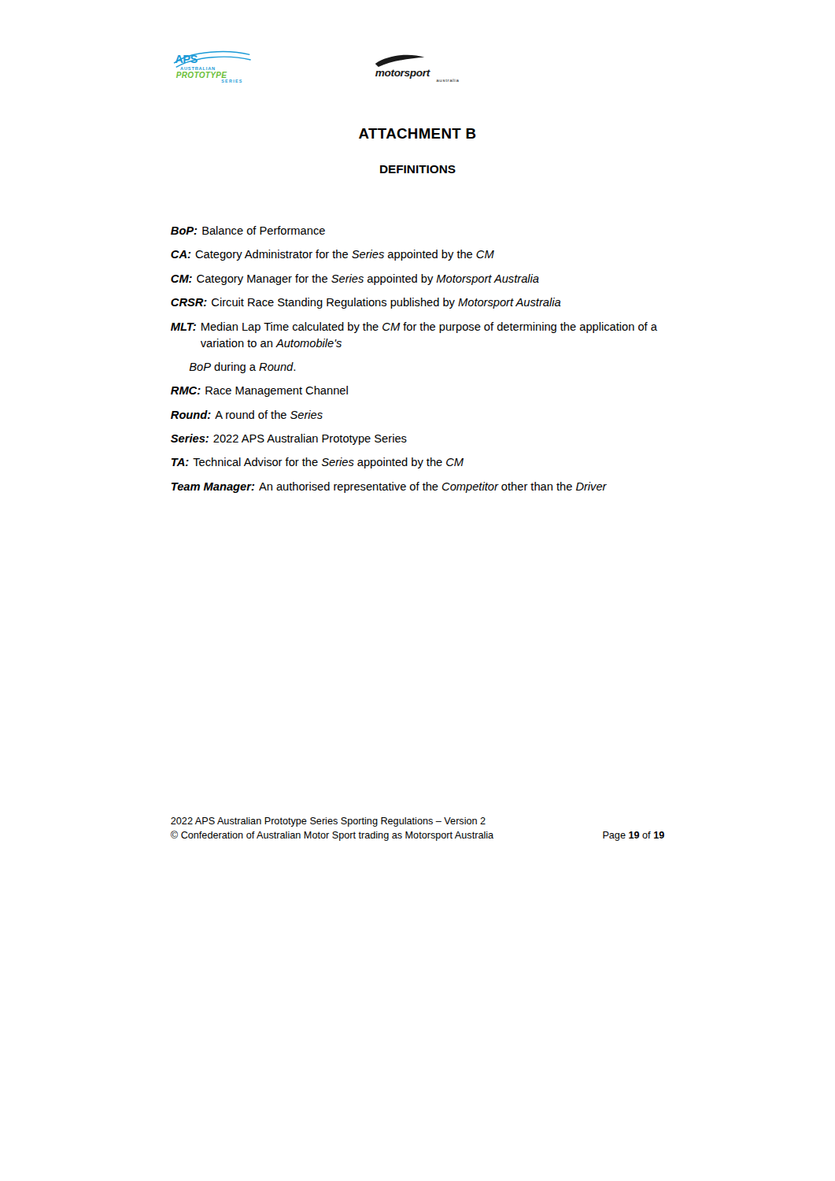APS AUSTRALIAN PROTOTYPE SERIES motorsport australia
ATTACHMENT B
DEFINITIONS
BoP:
Balance of Performance
CA:
Category Administrator for the Series appointed by the CM
CM:
Category Manager for the Series appointed by Motorsport Australia
CRSR:
Circuit Race Standing Regulations published by Motorsport Australia
MLT:
Median Lap Time calculated by the CM for the purpose of determining the application of a variation to an Automobile's
BoP during a Round.
RMC:
Race Management Channel
Round:
A round of the Series
Series:
2022 APS Australian Prototype Series
TA:
Technical Advisor for the Series appointed by the CM
Team Manager:
An authorised representative of the Competitor other than the Driver
2022 APS Australian Prototype Series Sporting Regulations – Version 2
© Confederation of Australian Motor Sport trading as Motorsport Australia
Page 19 of 19